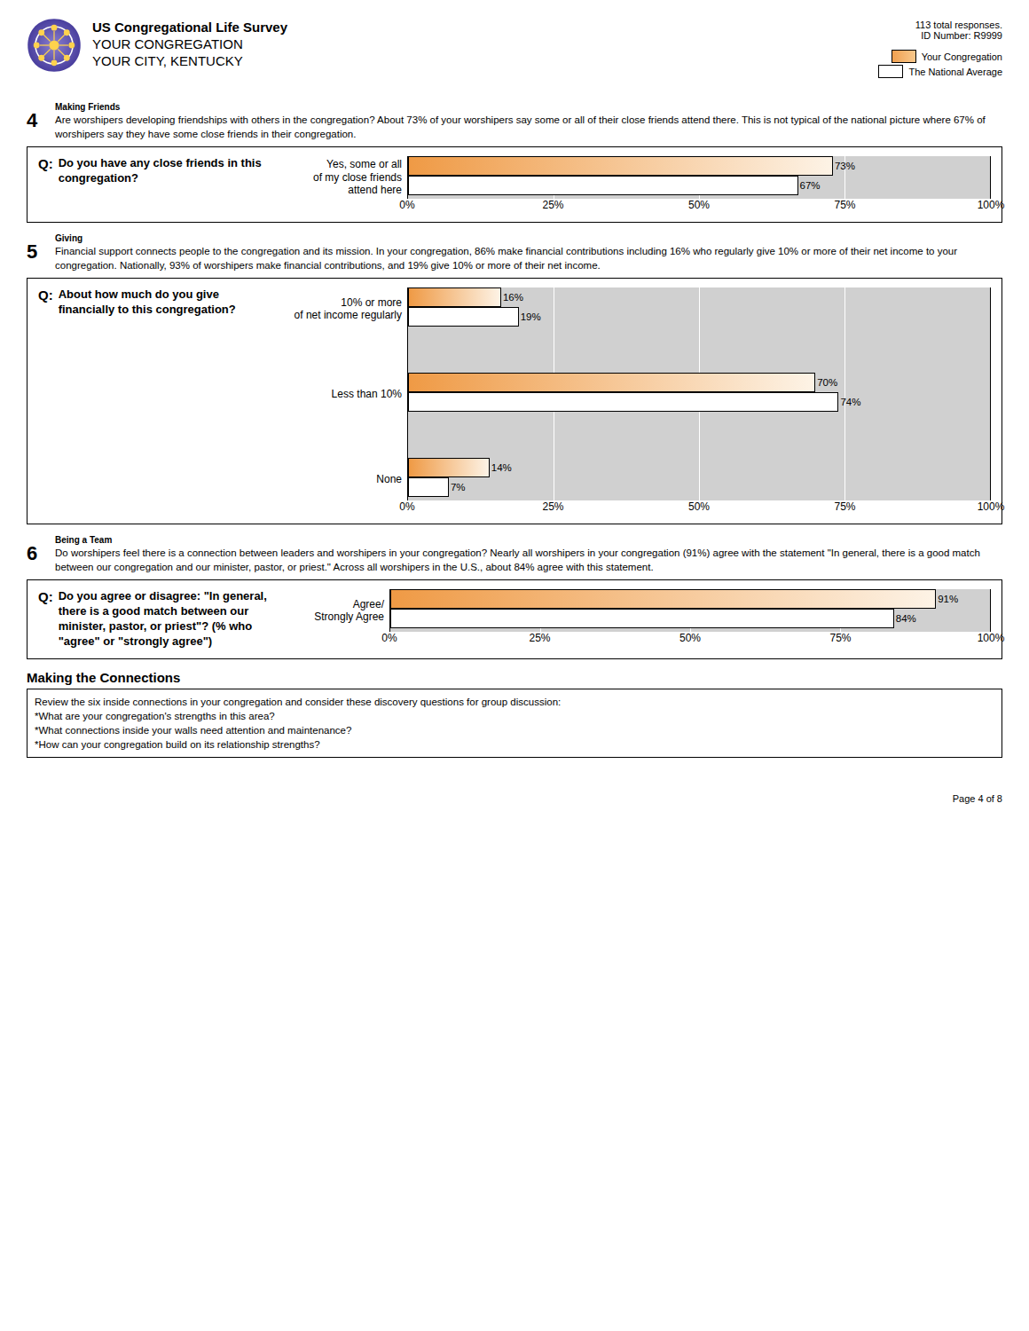US Congregational Life Survey
YOUR CONGREGATION
YOUR CITY, KENTUCKY
113 total responses.
ID Number: R9999
Your Congregation
The National Average
4
Making Friends
Are worshipers developing friendships with others in the congregation? About 73% of your worshipers say some or all of their close friends attend there. This is not typical of the national picture where 67% of worshipers say they have some close friends in their congregation.
Q: Do you have any close friends in this congregation?
Yes, some or all
of my close friends
attend here
73%
67%
0% 25% 50% 75% 100%
5
Giving
Financial support connects people to the congregation and its mission. In your congregation, 86% make financial contributions including 16% who regularly give 10% or more of their net income to your congregation. Nationally, 93% of worshipers make financial contributions, and 19% give 10% or more of their net income.
Q: About how much do you give financially to this congregation?
10% or more
of net income regularly
16%
19%
Less than 10%
70%
74%
None
14%
7%
0% 25% 50% 75% 100%
6
Being a Team
Do worshipers feel there is a connection between leaders and worshipers in your congregation? Nearly all worshipers in your congregation (91%) agree with the statement "In general, there is a good match between our congregation and our minister, pastor, or priest." Across all worshipers in the U.S., about 84% agree with this statement.
Q: Do you agree or disagree: "In general, there is a good match between our minister, pastor, or priest"? (% who "agree" or "strongly agree")
Agree/
Strongly Agree
91%
84%
0% 25% 50% 75% 100%
Making the Connections
Review the six inside connections in your congregation and consider these discovery questions for group discussion:
*What are your congregation's strengths in this area?
*What connections inside your walls need attention and maintenance?
*How can your congregation build on its relationship strengths?
Page 4 of 8